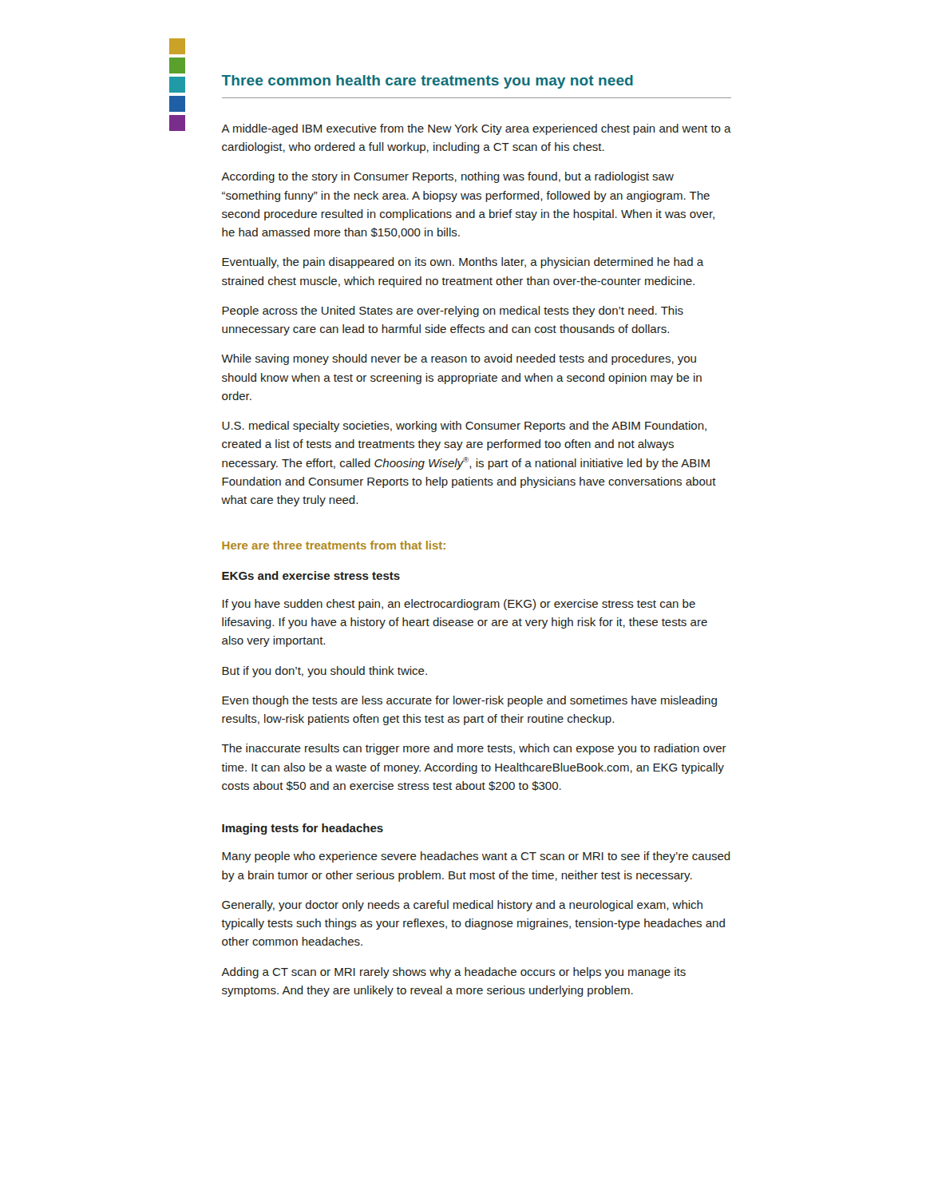Three common health care treatments you may not need
A middle-aged IBM executive from the New York City area experienced chest pain and went to a cardiologist, who ordered a full workup, including a CT scan of his chest.
According to the story in Consumer Reports, nothing was found, but a radiologist saw “something funny” in the neck area. A biopsy was performed, followed by an angiogram. The second procedure resulted in complications and a brief stay in the hospital. When it was over, he had amassed more than $150,000 in bills.
Eventually, the pain disappeared on its own. Months later, a physician determined he had a strained chest muscle, which required no treatment other than over-the-counter medicine.
People across the United States are over-relying on medical tests they don’t need. This unnecessary care can lead to harmful side effects and can cost thousands of dollars.
While saving money should never be a reason to avoid needed tests and procedures, you should know when a test or screening is appropriate and when a second opinion may be in order.
U.S. medical specialty societies, working with Consumer Reports and the ABIM Foundation, created a list of tests and treatments they say are performed too often and not always necessary. The effort, called Choosing Wisely®, is part of a national initiative led by the ABIM Foundation and Consumer Reports to help patients and physicians have conversations about what care they truly need.
Here are three treatments from that list:
EKGs and exercise stress tests
If you have sudden chest pain, an electrocardiogram (EKG) or exercise stress test can be lifesaving. If you have a history of heart disease or are at very high risk for it, these tests are also very important.
But if you don’t, you should think twice.
Even though the tests are less accurate for lower-risk people and sometimes have misleading results, low-risk patients often get this test as part of their routine checkup.
The inaccurate results can trigger more and more tests, which can expose you to radiation over time. It can also be a waste of money. According to HealthcareBlueBook.com, an EKG typically costs about $50 and an exercise stress test about $200 to $300.
Imaging tests for headaches
Many people who experience severe headaches want a CT scan or MRI to see if they’re caused by a brain tumor or other serious problem. But most of the time, neither test is necessary.
Generally, your doctor only needs a careful medical history and a neurological exam, which typically tests such things as your reflexes, to diagnose migraines, tension-type headaches and other common headaches.
Adding a CT scan or MRI rarely shows why a headache occurs or helps you manage its symptoms. And they are unlikely to reveal a more serious underlying problem.